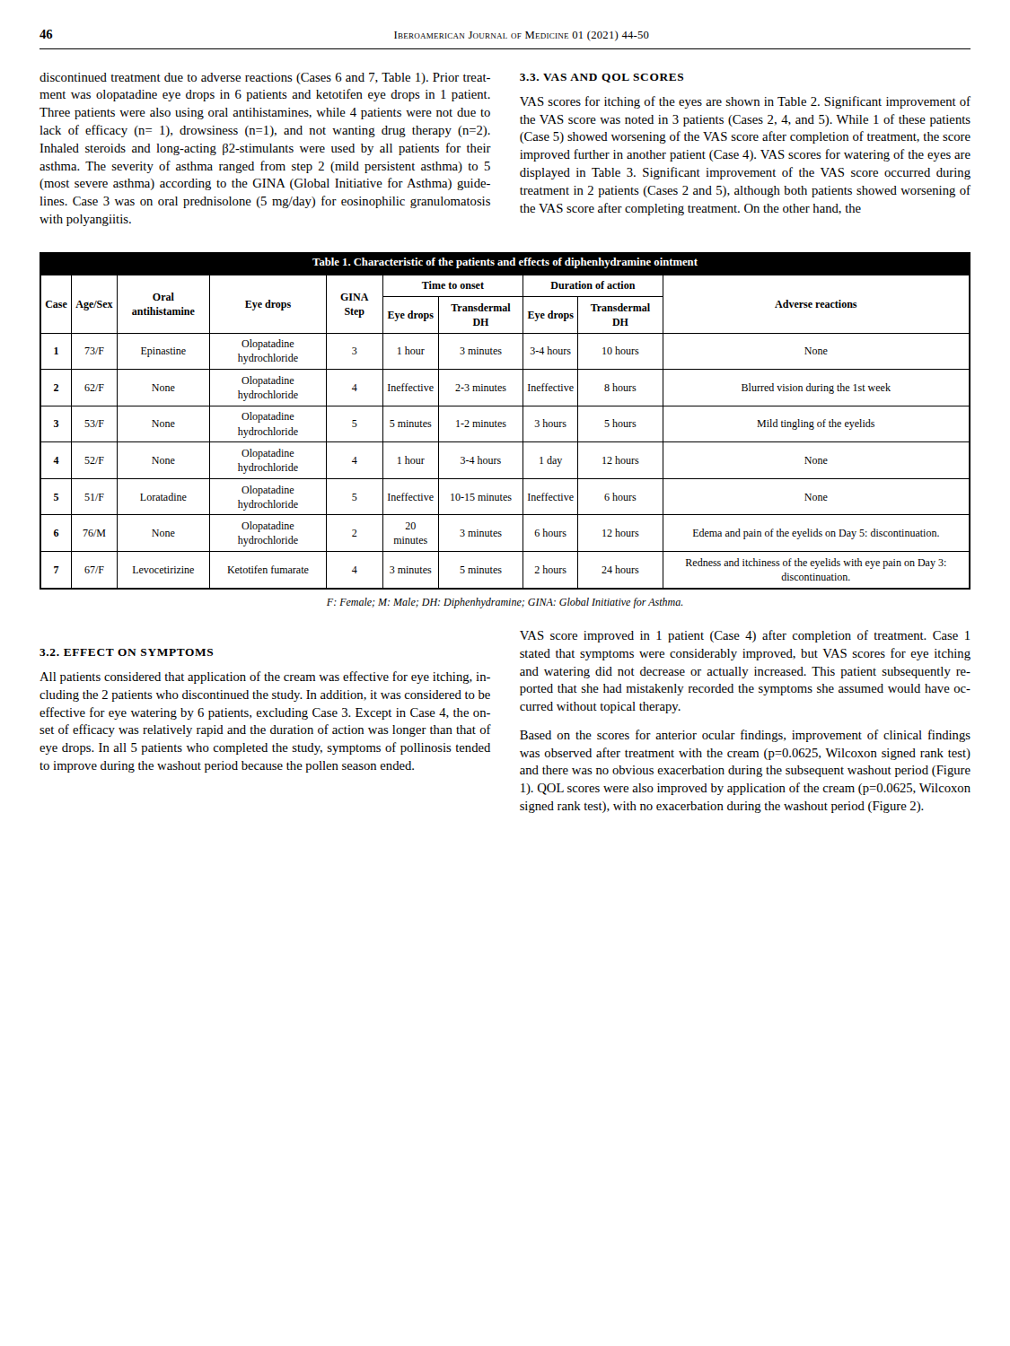46 Iberoamerican Journal of Medicine 01 (2021) 44-50
discontinued treatment due to adverse reactions (Cases 6 and 7, Table 1). Prior treatment was olopatadine eye drops in 6 patients and ketotifen eye drops in 1 patient. Three patients were also using oral antihistamines, while 4 patients were not due to lack of efficacy (n= 1), drowsiness (n=1), and not wanting drug therapy (n=2). Inhaled steroids and long-acting β2-stimulants were used by all patients for their asthma. The severity of asthma ranged from step 2 (mild persistent asthma) to 5 (most severe asthma) according to the GINA (Global Initiative for Asthma) guidelines. Case 3 was on oral prednisolone (5 mg/day) for eosinophilic granulomatosis with polyangiitis.
3.3. VAS AND QOL SCORES
VAS scores for itching of the eyes are shown in Table 2. Significant improvement of the VAS score was noted in 3 patients (Cases 2, 4, and 5). While 1 of these patients (Case 5) showed worsening of the VAS score after completion of treatment, the score improved further in another patient (Case 4). VAS scores for watering of the eyes are displayed in Table 3. Significant improvement of the VAS score occurred during treatment in 2 patients (Cases 2 and 5), although both patients showed worsening of the VAS score after completing treatment. On the other hand, the
Table 1. Characteristic of the patients and effects of diphenhydramine ointment
| Case | Age/Sex | Oral antihistamine | Eye drops | GINA Step | Time to onset | Duration of action | Adverse reactions |
| --- | --- | --- | --- | --- | --- | --- | --- |
| Eye drops | Transdermal DH | Eye drops | Transdermal DH |
| 1 | 73/F | Epinastine | Olopatadine hydrochloride | 3 | 1 hour | 3 minutes | 3-4 hours | 10 hours | None |
| 2 | 62/F | None | Olopatadine hydrochloride | 4 | Ineffective | 2-3 minutes | Ineffective | 8 hours | Blurred vision during the 1st week |
| 3 | 53/F | None | Olopatadine hydrochloride | 5 | 5 minutes | 1-2 minutes | 3 hours | 5 hours | Mild tingling of the eyelids |
| 4 | 52/F | None | Olopatadine hydrochloride | 4 | 1 hour | 3-4 hours | 1 day | 12 hours | None |
| 5 | 51/F | Loratadine | Olopatadine hydrochloride | 5 | Ineffective | 10-15 minutes | Ineffective | 6 hours | None |
| 6 | 76/M | None | Olopatadine hydrochloride | 2 | 20 minutes | 3 minutes | 6 hours | 12 hours | Edema and pain of the eyelids on Day 5: discontinuation. |
| 7 | 67/F | Levocetirizine | Ketotifen fumarate | 4 | 3 minutes | 5 minutes | 2 hours | 24 hours | Redness and itchiness of the eyelids with eye pain on Day 3: discontinuation. |
F: Female; M: Male; DH: Diphenhydramine; GINA: Global Initiative for Asthma.
3.2. EFFECT ON SYMPTOMS
All patients considered that application of the cream was effective for eye itching, including the 2 patients who discontinued the study. In addition, it was considered to be effective for eye watering by 6 patients, excluding Case 3. Except in Case 4, the onset of efficacy was relatively rapid and the duration of action was longer than that of eye drops. In all 5 patients who completed the study, symptoms of pollinosis tended to improve during the washout period because the pollen season ended.
VAS score improved in 1 patient (Case 4) after completion of treatment. Case 1 stated that symptoms were considerably improved, but VAS scores for eye itching and watering did not decrease or actually increased. This patient subsequently reported that she had mistakenly recorded the symptoms she assumed would have occurred without topical therapy.
Based on the scores for anterior ocular findings, improvement of clinical findings was observed after treatment with the cream (p=0.0625, Wilcoxon signed rank test) and there was no obvious exacerbation during the subsequent washout period (Figure 1). QOL scores were also improved by application of the cream (p=0.0625, Wilcoxon signed rank test), with no exacerbation during the washout period (Figure 2).